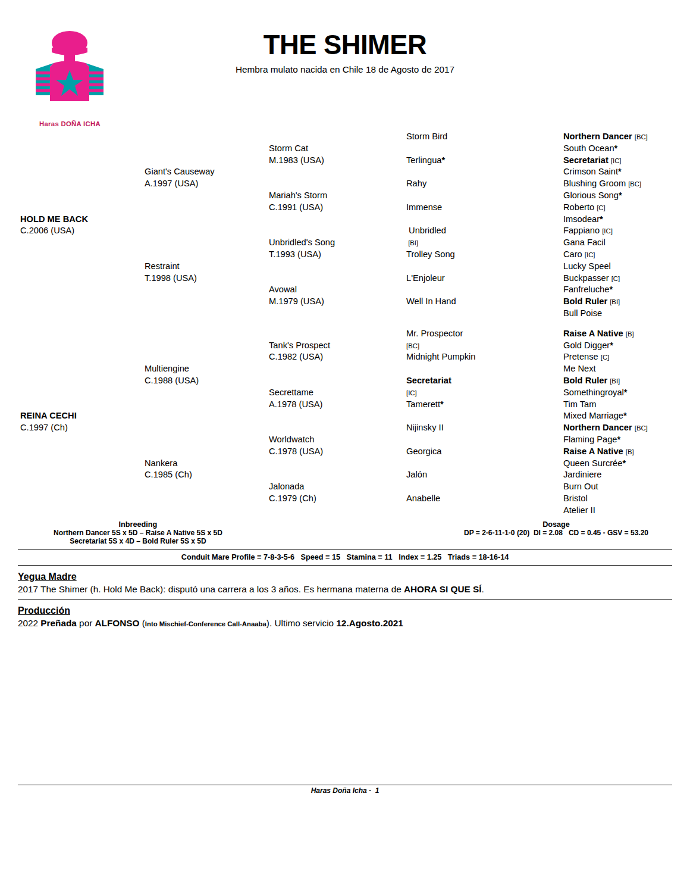Haras DOÑA ICHA
THE SHIMER
Hembra mulato nacida en Chile 18 de Agosto de 2017
| | | | Storm Bird | Northern Dancer [BC] |
| | | Storm Cat | | South Ocean * |
| | | M.1983 (USA) | Terlingua * | Secretariat [IC] |
| | Giant's Causeway | | | Crimson Saint * |
| | A.1997 (USA) | | Rahy | Blushing Groom [BC] |
| | | Mariah's Storm | | Glorious Song * |
| | | C.1991 (USA) | Immense | Roberto [C] |
| HOLD ME BACK | | | | Imsodear * |
| C.2006 (USA) | | | Unbridled | Fappiano [IC] |
| | | Unbridled's Song | [BI] | Gana Facil |
| | | T.1993 (USA) | Trolley Song | Caro [IC] |
| | Restraint | | | Lucky Speel |
| | T.1998 (USA) | | L'Enjoleur | Buckpasser [C] |
| | | Avowal | | Fanfreluche * |
| | | M.1979 (USA) | Well In Hand | Bold Ruler [BI] |
| | | | | Bull Poise |
| | | | Mr. Prospector | Raise A Native [B] |
| | | Tank's Prospect | [BC] | Gold Digger * |
| | | C.1982 (USA) | Midnight Pumpkin | Pretense [C] |
| | Multiengine | | | Me Next |
| | C.1988 (USA) | | Secretariat | Bold Ruler [BI] |
| | | Secrettame | [IC] | Somethingroyal * |
| | | A.1978 (USA) | Tamerett * | Tim Tam |
| REINA CECHI | | | | Mixed Marriage * |
| C.1997 (Ch) | | | Nijinsky II | Northern Dancer [BC] |
| | | Worldwatch | | Flaming Page * |
| | | C.1978 (USA) | Georgica | Raise A Native [B] |
| | Nankera | | | Queen Surcrée * |
| | C.1985 (Ch) | | Jalón | Jardiniere |
| | | Jalonada | | Burn Out |
| | | C.1979 (Ch) | Anabelle | Bristol |
| | | | | Atelier II |
Inbreeding
Northern Dancer 5S x 5D – Raise A Native 5S x 5D
Secretariat 5S x 4D – Bold Ruler 5S x 5D
Dosage
DP = 2-6-11-1-0 (20) DI = 2.08 CD = 0.45 - GSV = 53.20
Conduit Mare Profile = 7-8-3-5-6 Speed = 15 Stamina = 11 Index = 1.25 Triads = 18-16-14
Yegua Madre
2017 The Shimer (h. Hold Me Back): disputó una carrera a los 3 años. Es hermana materna de AHORA SI QUE SÍ.
Producción
2022 Preñada por ALFONSO (Into Mischief-Conference Call-Anaaba). Ultimo servicio 12.Agosto.2021
Haras Doña Icha - 1